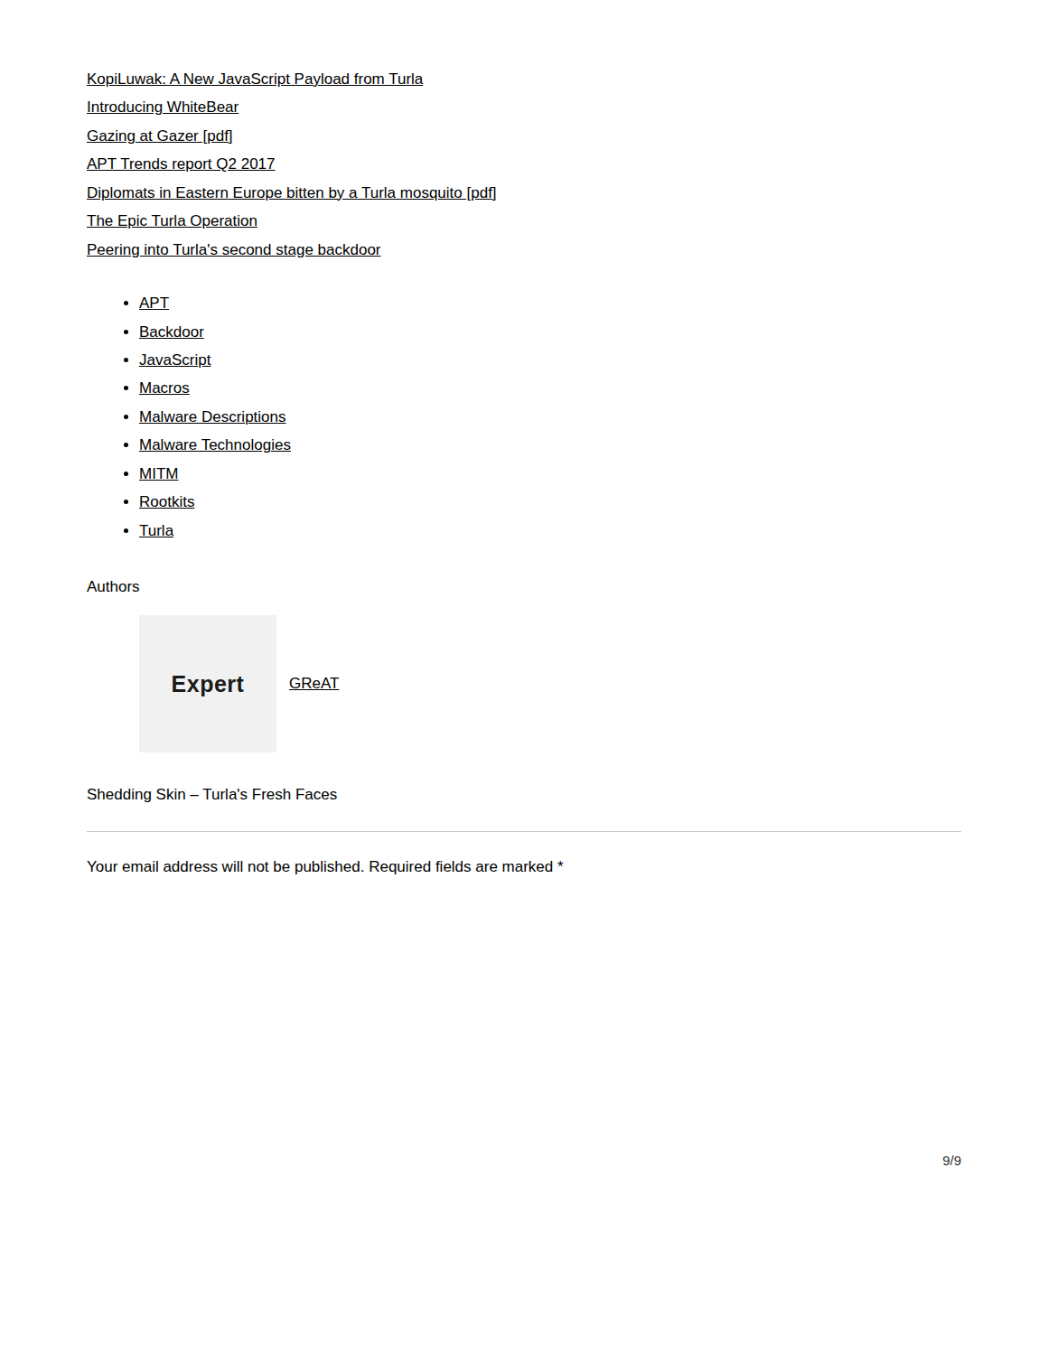KopiLuwak: A New JavaScript Payload from Turla Introducing WhiteBear Gazing at Gazer [pdf] APT Trends report Q2 2017 Diplomats in Eastern Europe bitten by a Turla mosquito [pdf] The Epic Turla Operation Peering into Turla's second stage backdoor
APT
Backdoor
JavaScript
Macros
Malware Descriptions
Malware Technologies
MITM
Rootkits
Turla
Authors
Expert
GReAT
Shedding Skin – Turla's Fresh Faces
Your email address will not be published. Required fields are marked *
9/9